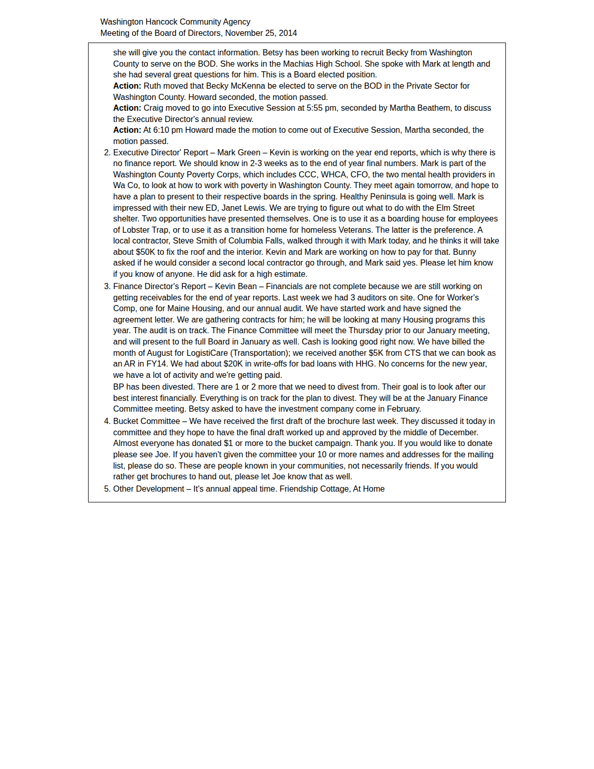Washington Hancock Community Agency
Meeting of the Board of Directors, November 25, 2014
she will give you the contact information. Betsy has been working to recruit Becky from Washington County to serve on the BOD. She works in the Machias High School. She spoke with Mark at length and she had several great questions for him. This is a Board elected position.
Action: Ruth moved that Becky McKenna be elected to serve on the BOD in the Private Sector for Washington County. Howard seconded, the motion passed.
Action: Craig moved to go into Executive Session at 5:55 pm, seconded by Martha Beathem, to discuss the Executive Director's annual review.
Action: At 6:10 pm Howard made the motion to come out of Executive Session, Martha seconded, the motion passed.
Executive Director' Report – Mark Green – Kevin is working on the year end reports, which is why there is no finance report. We should know in 2-3 weeks as to the end of year final numbers. Mark is part of the Washington County Poverty Corps, which includes CCC, WHCA, CFO, the two mental health providers in Wa Co, to look at how to work with poverty in Washington County. They meet again tomorrow, and hope to have a plan to present to their respective boards in the spring. Healthy Peninsula is going well. Mark is impressed with their new ED, Janet Lewis. We are trying to figure out what to do with the Elm Street shelter. Two opportunities have presented themselves. One is to use it as a boarding house for employees of Lobster Trap, or to use it as a transition home for homeless Veterans. The latter is the preference. A local contractor, Steve Smith of Columbia Falls, walked through it with Mark today, and he thinks it will take about $50K to fix the roof and the interior. Kevin and Mark are working on how to pay for that. Bunny asked if he would consider a second local contractor go through, and Mark said yes. Please let him know if you know of anyone. He did ask for a high estimate.
Finance Director's Report – Kevin Bean – Financials are not complete because we are still working on getting receivables for the end of year reports. Last week we had 3 auditors on site. One for Worker's Comp, one for Maine Housing, and our annual audit. We have started work and have signed the agreement letter. We are gathering contracts for him; he will be looking at many Housing programs this year. The audit is on track. The Finance Committee will meet the Thursday prior to our January meeting, and will present to the full Board in January as well. Cash is looking good right now. We have billed the month of August for LogistiCare (Transportation); we received another $5K from CTS that we can book as an AR in FY14. We had about $20K in write-offs for bad loans with HHG. No concerns for the new year, we have a lot of activity and we're getting paid.
BP has been divested. There are 1 or 2 more that we need to divest from. Their goal is to look after our best interest financially. Everything is on track for the plan to divest. They will be at the January Finance Committee meeting. Betsy asked to have the investment company come in February.
Bucket Committee – We have received the first draft of the brochure last week. They discussed it today in committee and they hope to have the final draft worked up and approved by the middle of December. Almost everyone has donated $1 or more to the bucket campaign. Thank you. If you would like to donate please see Joe. If you haven't given the committee your 10 or more names and addresses for the mailing list, please do so. These are people known in your communities, not necessarily friends. If you would rather get brochures to hand out, please let Joe know that as well.
Other Development – It's annual appeal time. Friendship Cottage, At Home